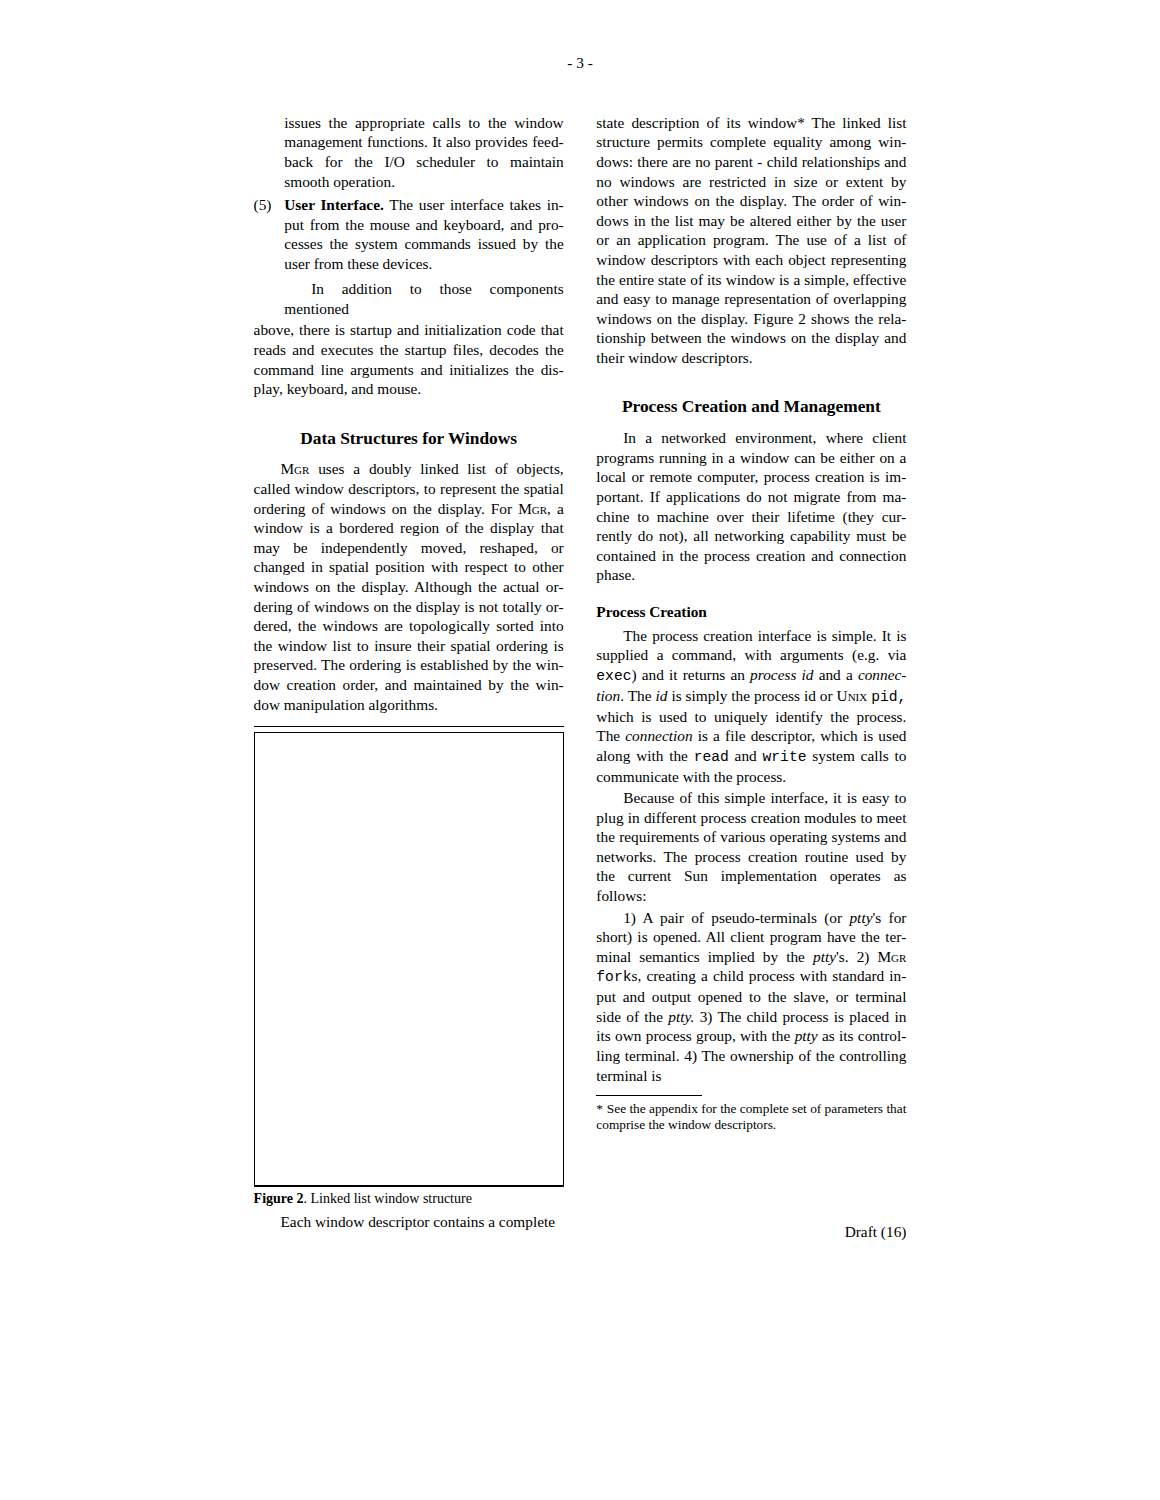- 3 -
issues the appropriate calls to the window management functions. It also provides feedback for the I/O scheduler to maintain smooth operation.
(5)
User Interface. The user interface takes input from the mouse and keyboard, and processes the system commands issued by the user from these devices.
In addition to those components mentioned
above, there is startup and initialization code that reads and executes the startup files, decodes the command line arguments and initializes the display, keyboard, and mouse.
Data Structures for Windows
Mgr uses a doubly linked list of objects, called window descriptors, to represent the spatial ordering of windows on the display. For Mgr, a window is a bordered region of the display that may be independently moved, reshaped, or changed in spatial position with respect to other windows on the display. Although the actual ordering of windows on the display is not totally ordered, the windows are topologically sorted into the window list to insure their spatial ordering is preserved. The ordering is established by the window creation order, and maintained by the window manipulation algorithms.
Figure 2. Linked list window structure
Each window descriptor contains a complete
state description of its window* The linked list structure permits complete equality among windows: there are no parent - child relationships and no windows are restricted in size or extent by other windows on the display. The order of windows in the list may be altered either by the user or an application program. The use of a list of window descriptors with each object representing the entire state of its window is a simple, effective and easy to manage representation of overlapping windows on the display. Figure 2 shows the relationship between the windows on the display and their window descriptors.
Process Creation and Management
In a networked environment, where client programs running in a window can be either on a local or remote computer, process creation is important. If applications do not migrate from machine to machine over their lifetime (they currently do not), all networking capability must be contained in the process creation and connection phase.
Process Creation
The process creation interface is simple. It is supplied a command, with arguments (e.g. via exec) and it returns an process id and a connection. The id is simply the process id or Unix pid, which is used to uniquely identify the process. The connection is a file descriptor, which is used along with the read and write system calls to communicate with the process.
Because of this simple interface, it is easy to plug in different process creation modules to meet the requirements of various operating systems and networks. The process creation routine used by the current Sun implementation operates as follows:
1) A pair of pseudo-terminals (or ptty's for short) is opened. All client program have the terminal semantics implied by the ptty's. 2) Mgr forks, creating a child process with standard input and output opened to the slave, or terminal side of the ptty. 3) The child process is placed in its own process group, with the ptty as its controlling terminal. 4) The ownership of the controlling terminal is
*See the appendix for the complete set of parameters that comprise the window descriptors.
Draft (16)